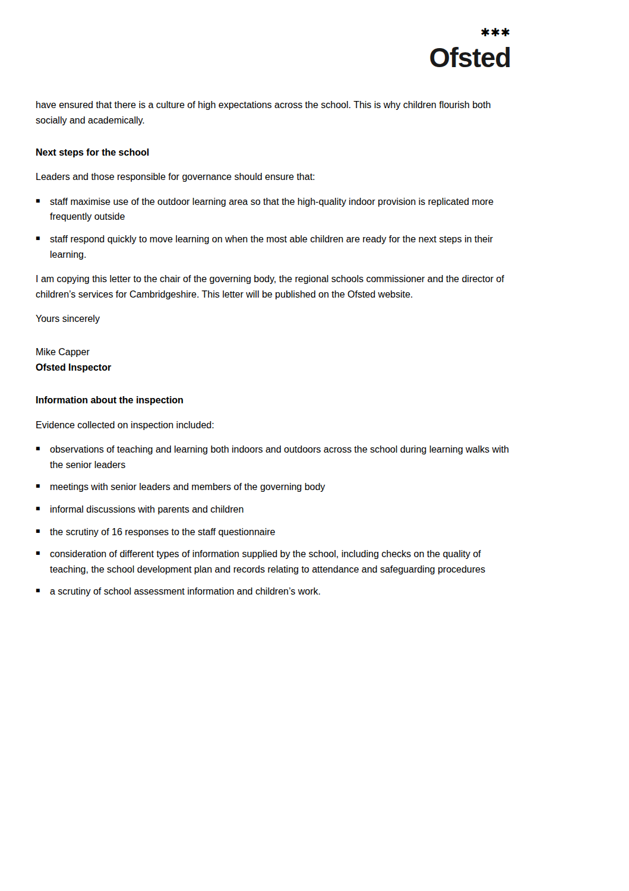✱✱✱
Ofsted
have ensured that there is a culture of high expectations across the school. This is why children flourish both socially and academically.
Next steps for the school
Leaders and those responsible for governance should ensure that:
staff maximise use of the outdoor learning area so that the high-quality indoor provision is replicated more frequently outside
staff respond quickly to move learning on when the most able children are ready for the next steps in their learning.
I am copying this letter to the chair of the governing body, the regional schools commissioner and the director of children’s services for Cambridgeshire. This letter will be published on the Ofsted website.
Yours sincerely
Mike Capper
Ofsted Inspector
Information about the inspection
Evidence collected on inspection included:
observations of teaching and learning both indoors and outdoors across the school during learning walks with the senior leaders
meetings with senior leaders and members of the governing body
informal discussions with parents and children
the scrutiny of 16 responses to the staff questionnaire
consideration of different types of information supplied by the school, including checks on the quality of teaching, the school development plan and records relating to attendance and safeguarding procedures
a scrutiny of school assessment information and children’s work.